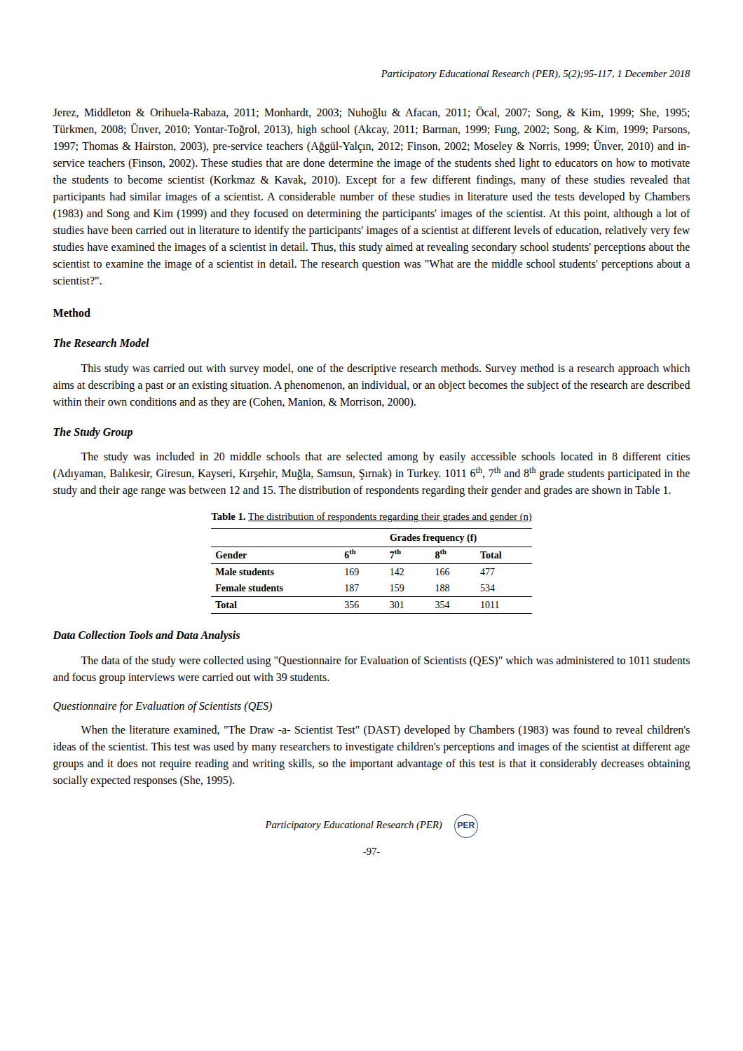Participatory Educational Research (PER), 5(2);95-117, 1 December 2018
Jerez, Middleton & Orihuela-Rabaza, 2011; Monhardt, 2003; Nuhoğlu & Afacan, 2011; Öcal, 2007; Song, & Kim, 1999; She, 1995; Türkmen, 2008; Ünver, 2010; Yontar-Toğrol, 2013), high school (Akcay, 2011; Barman, 1999; Fung, 2002; Song, & Kim, 1999; Parsons, 1997; Thomas & Hairston, 2003), pre-service teachers (Ağgül-Yalçın, 2012; Finson, 2002; Moseley & Norris, 1999; Ünver, 2010) and in-service teachers (Finson, 2002). These studies that are done determine the image of the students shed light to educators on how to motivate the students to become scientist (Korkmaz & Kavak, 2010). Except for a few different findings, many of these studies revealed that participants had similar images of a scientist. A considerable number of these studies in literature used the tests developed by Chambers (1983) and Song and Kim (1999) and they focused on determining the participants' images of the scientist. At this point, although a lot of studies have been carried out in literature to identify the participants' images of a scientist at different levels of education, relatively very few studies have examined the images of a scientist in detail. Thus, this study aimed at revealing secondary school students' perceptions about the scientist to examine the image of a scientist in detail. The research question was "What are the middle school students' perceptions about a scientist?".
Method
The Research Model
This study was carried out with survey model, one of the descriptive research methods. Survey method is a research approach which aims at describing a past or an existing situation. A phenomenon, an individual, or an object becomes the subject of the research are described within their own conditions and as they are (Cohen, Manion, & Morrison, 2000).
The Study Group
The study was included in 20 middle schools that are selected among by easily accessible schools located in 8 different cities (Adıyaman, Balıkesir, Giresun, Kayseri, Kırşehir, Muğla, Samsun, Şırnak) in Turkey. 1011 6th, 7th and 8th grade students participated in the study and their age range was between 12 and 15. The distribution of respondents regarding their gender and grades are shown in Table 1.
Table 1. The distribution of respondents regarding their grades and gender (n)
| | Grades frequency (f) |
| --- | --- |
| Gender | 6 th | 7 th | 8 th | Total |
| Male students | 169 | 142 | 166 | 477 |
| Female students | 187 | 159 | 188 | 534 |
| Total | 356 | 301 | 354 | 1011 |
Data Collection Tools and Data Analysis
The data of the study were collected using "Questionnaire for Evaluation of Scientists (QES)" which was administered to 1011 students and focus group interviews were carried out with 39 students.
Questionnaire for Evaluation of Scientists (QES)
When the literature examined, "The Draw -a- Scientist Test" (DAST) developed by Chambers (1983) was found to reveal children's ideas of the scientist. This test was used by many researchers to investigate children's perceptions and images of the scientist at different age groups and it does not require reading and writing skills, so the important advantage of this test is that it considerably decreases obtaining socially expected responses (She, 1995).
Participatory Educational Research (PER) PER -97-